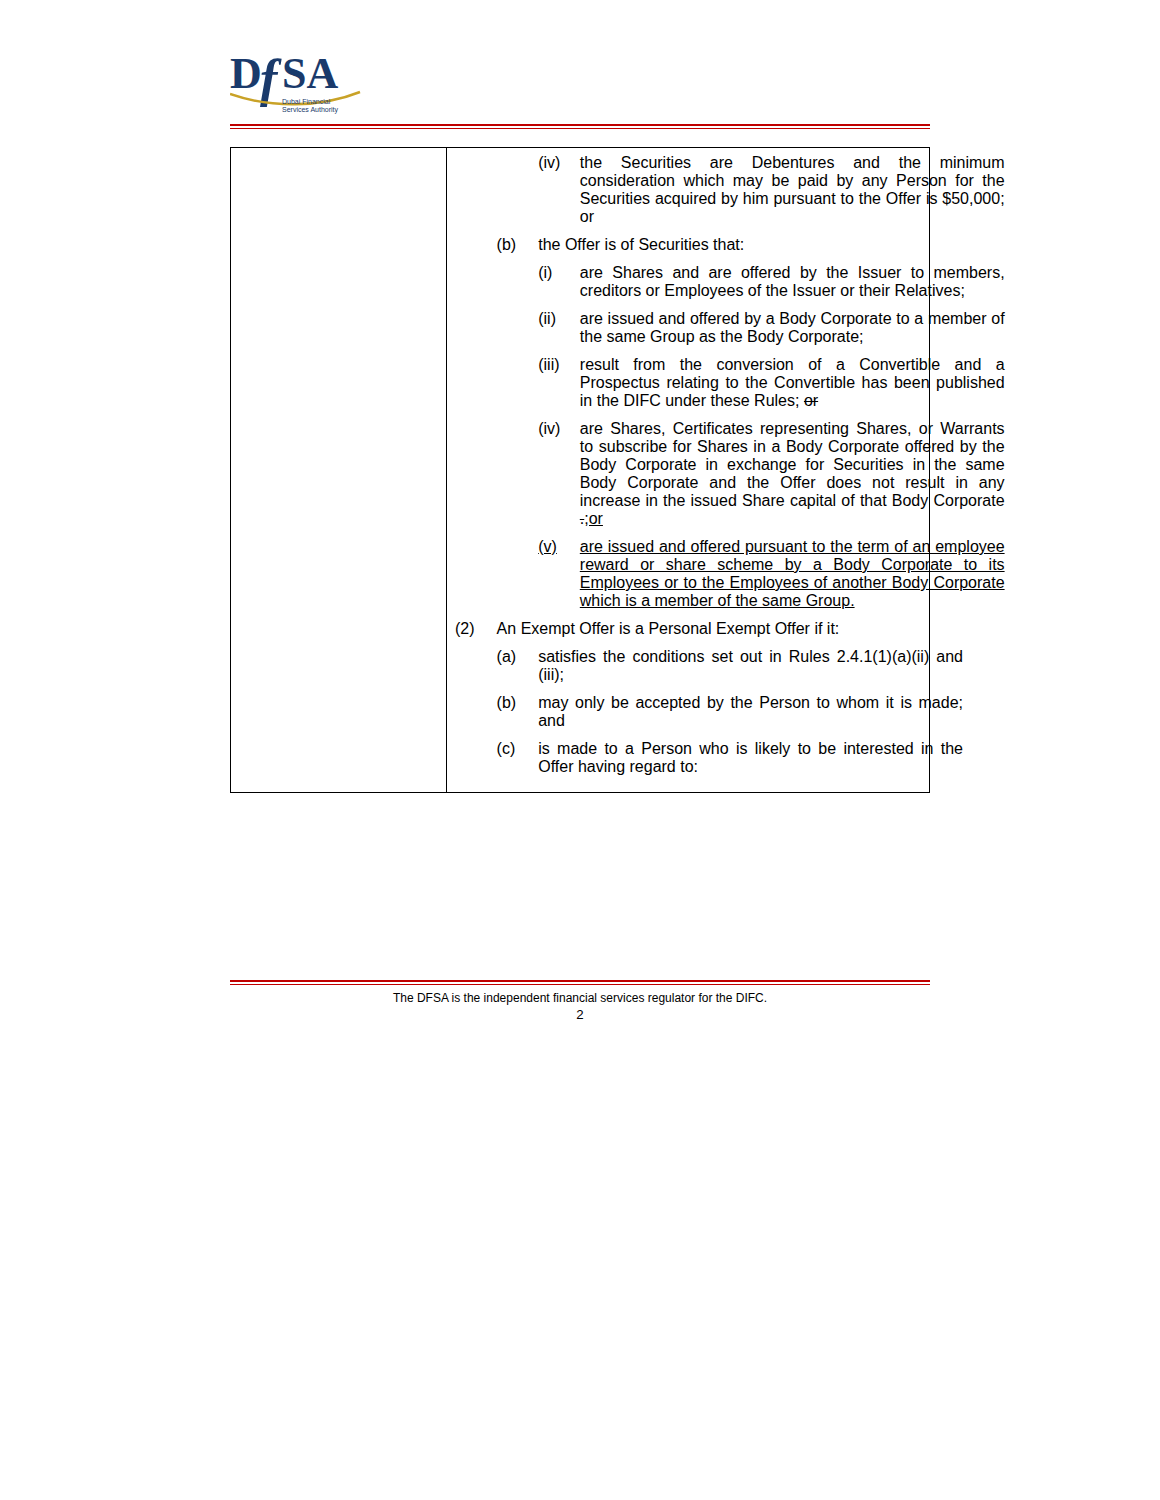D f SA Dubai Financial Services Authority
| | (iv) the Securities are Debentures and the minimum consideration which may be paid by any Person for the Securities acquired by him pursuant to the Offer is $50,000; or (b) the Offer is of Securities that: (i) are Shares and are offered by the Issuer to members, creditors or Employees of the Issuer or their Relatives; (ii) are issued and offered by a Body Corporate to a member of the same Group as the Body Corporate; (iii) result from the conversion of a Convertible and a Prospectus relating to the Convertible has been published in the DIFC under these Rules; or (iv) are Shares, Certificates representing Shares, or Warrants to subscribe for Shares in a Body Corporate offered by the Body Corporate in exchange for Securities in the same Body Corporate and the Offer does not result in any increase in the issued Share capital of that Body Corporate . ;or (v) are issued and offered pursuant to the term of an employee reward or share scheme by a Body Corporate to its Employees or to the Employees of another Body Corporate which is a member of the same Group. (2) An Exempt Offer is a Personal Exempt Offer if it: (a) satisfies the conditions set out in Rules 2.4.1(1)(a)(ii) and (iii); (b) may only be accepted by the Person to whom it is made; and (c) is made to a Person who is likely to be interested in the Offer having regard to: |
The DFSA is the independent financial services regulator for the DIFC.
2